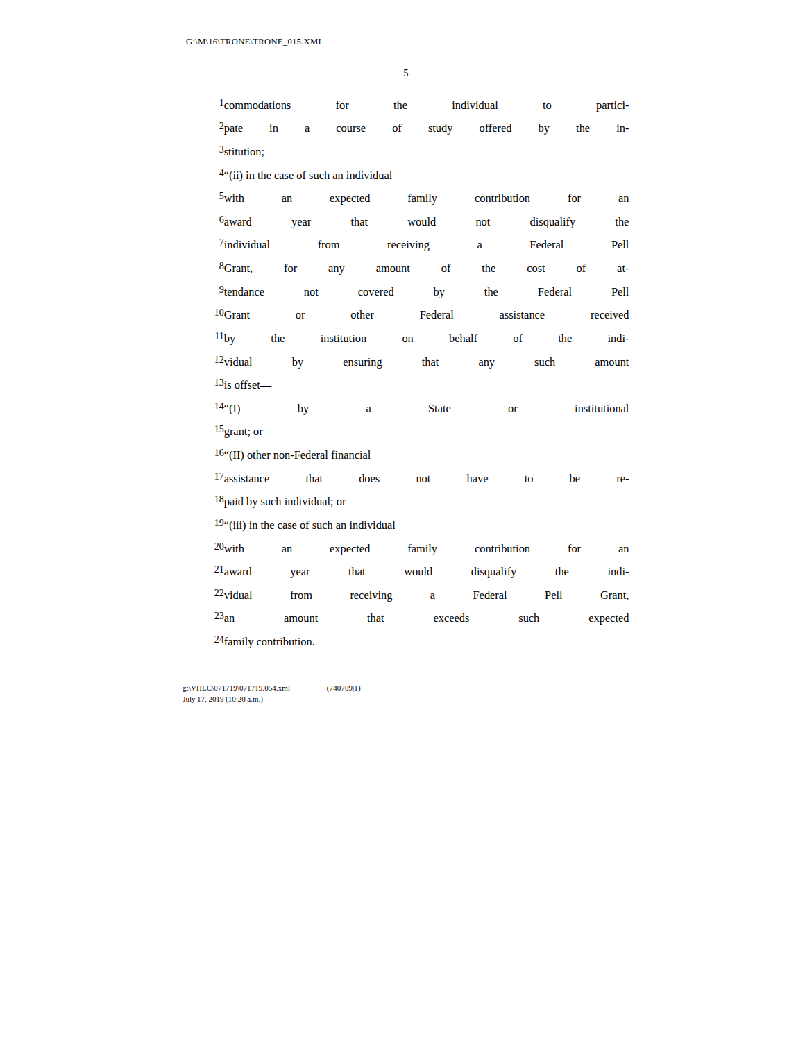G:\M\16\TRONE\TRONE_015.XML
5
| 1 | commodations for the individual to partici- |
| 2 | pate in a course of study offered by the in- |
| 3 | stitution; |
| 4 | “(ii) in the case of such an individual |
| 5 | with an expected family contribution for an |
| 6 | award year that would not disqualify the |
| 7 | individual from receiving a Federal Pell |
| 8 | Grant, for any amount of the cost of at- |
| 9 | tendance not covered by the Federal Pell |
| 10 | Grant or other Federal assistance received |
| 11 | by the institution on behalf of the indi- |
| 12 | vidual by ensuring that any such amount |
| 13 | is offset— |
| 14 | “(I) by a State or institutional |
| 15 | grant; or |
| 16 | “(II) other non-Federal financial |
| 17 | assistance that does not have to be re- |
| 18 | paid by such individual; or |
| 19 | “(iii) in the case of such an individual |
| 20 | with an expected family contribution for an |
| 21 | award year that would disqualify the indi- |
| 22 | vidual from receiving a Federal Pell Grant, |
| 23 | an amount that exceeds such expected |
| 24 | family contribution. |
g:\VHLC\071719\071719.054.xml (740709|1)
July 17, 2019 (10:20 a.m.)